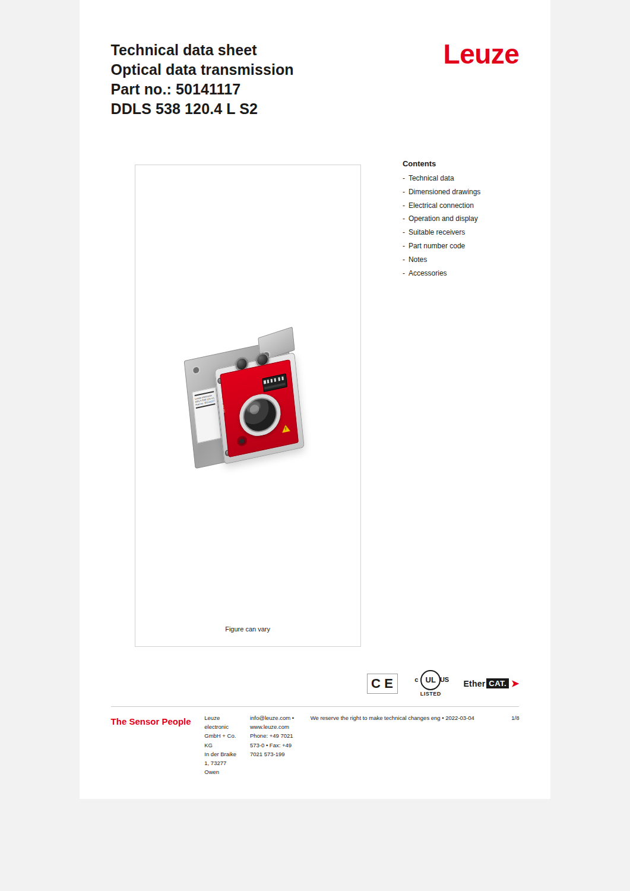Technical data sheet Optical data transmission Part no.: 50141117 DDLS 538 120.4 L S2
Leuze
Leuze electronic
DDLS 538 120.4 L
Part no. 50141117
Optical data transmission
Figure can vary
Contents
-Technical data
-Dimensioned drawings
-Electrical connection
-Operation and display
-Suitable receivers
-Part number code
-Notes
-Accessories
C E
c UL US
LISTED
Ether CAT.➤
The Sensor People
Leuze electronic GmbH + Co. KG In der Braike 1, 73277 Owen
info@leuze.com • www.leuze.com Phone: +49 7021 573-0 • Fax: +49 7021 573-199
We reserve the right to make technical changes eng • 2022-03-04
1/8